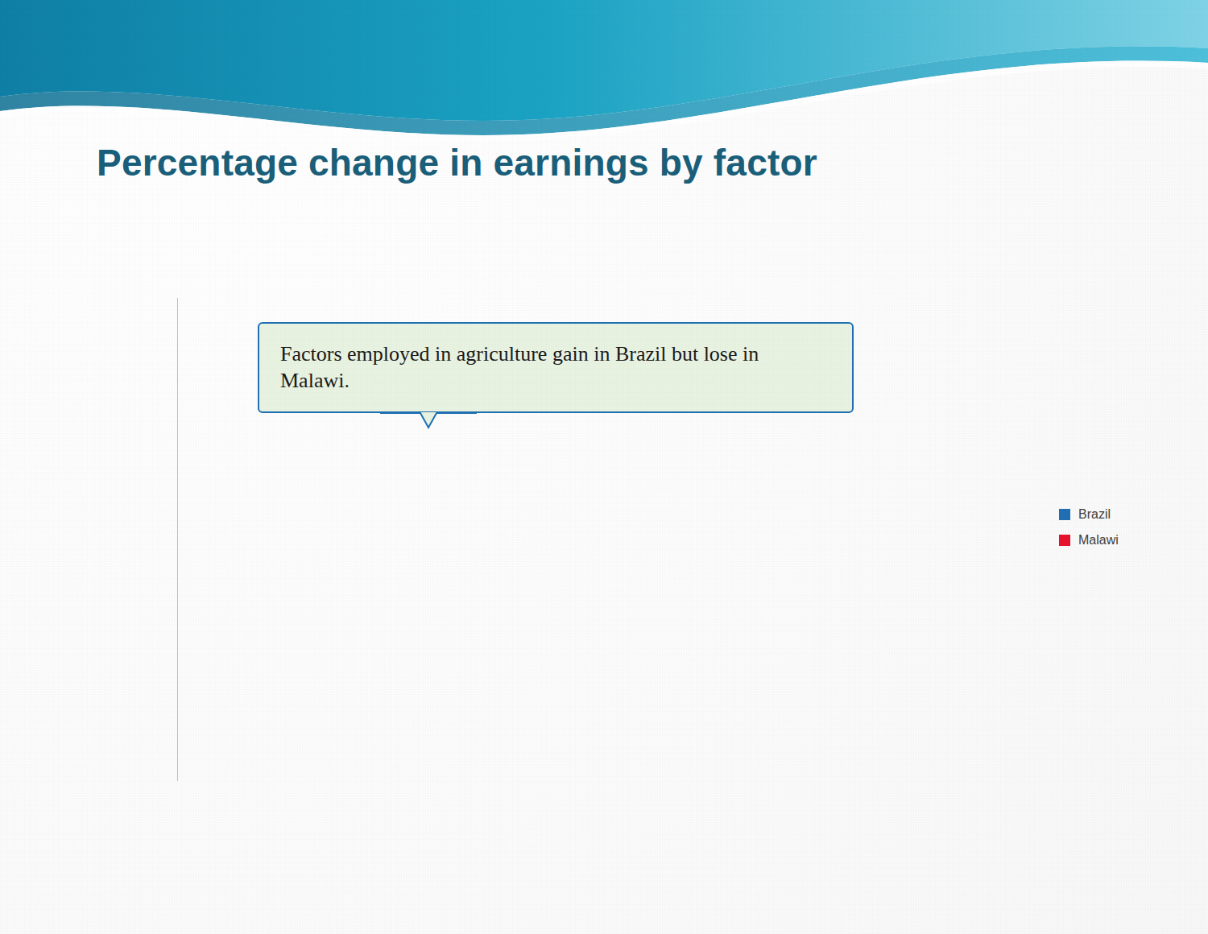Percentage change in earnings by factor
Brazil
Malawi
Factors employed in agriculture gain in Brazil but lose in Malawi.